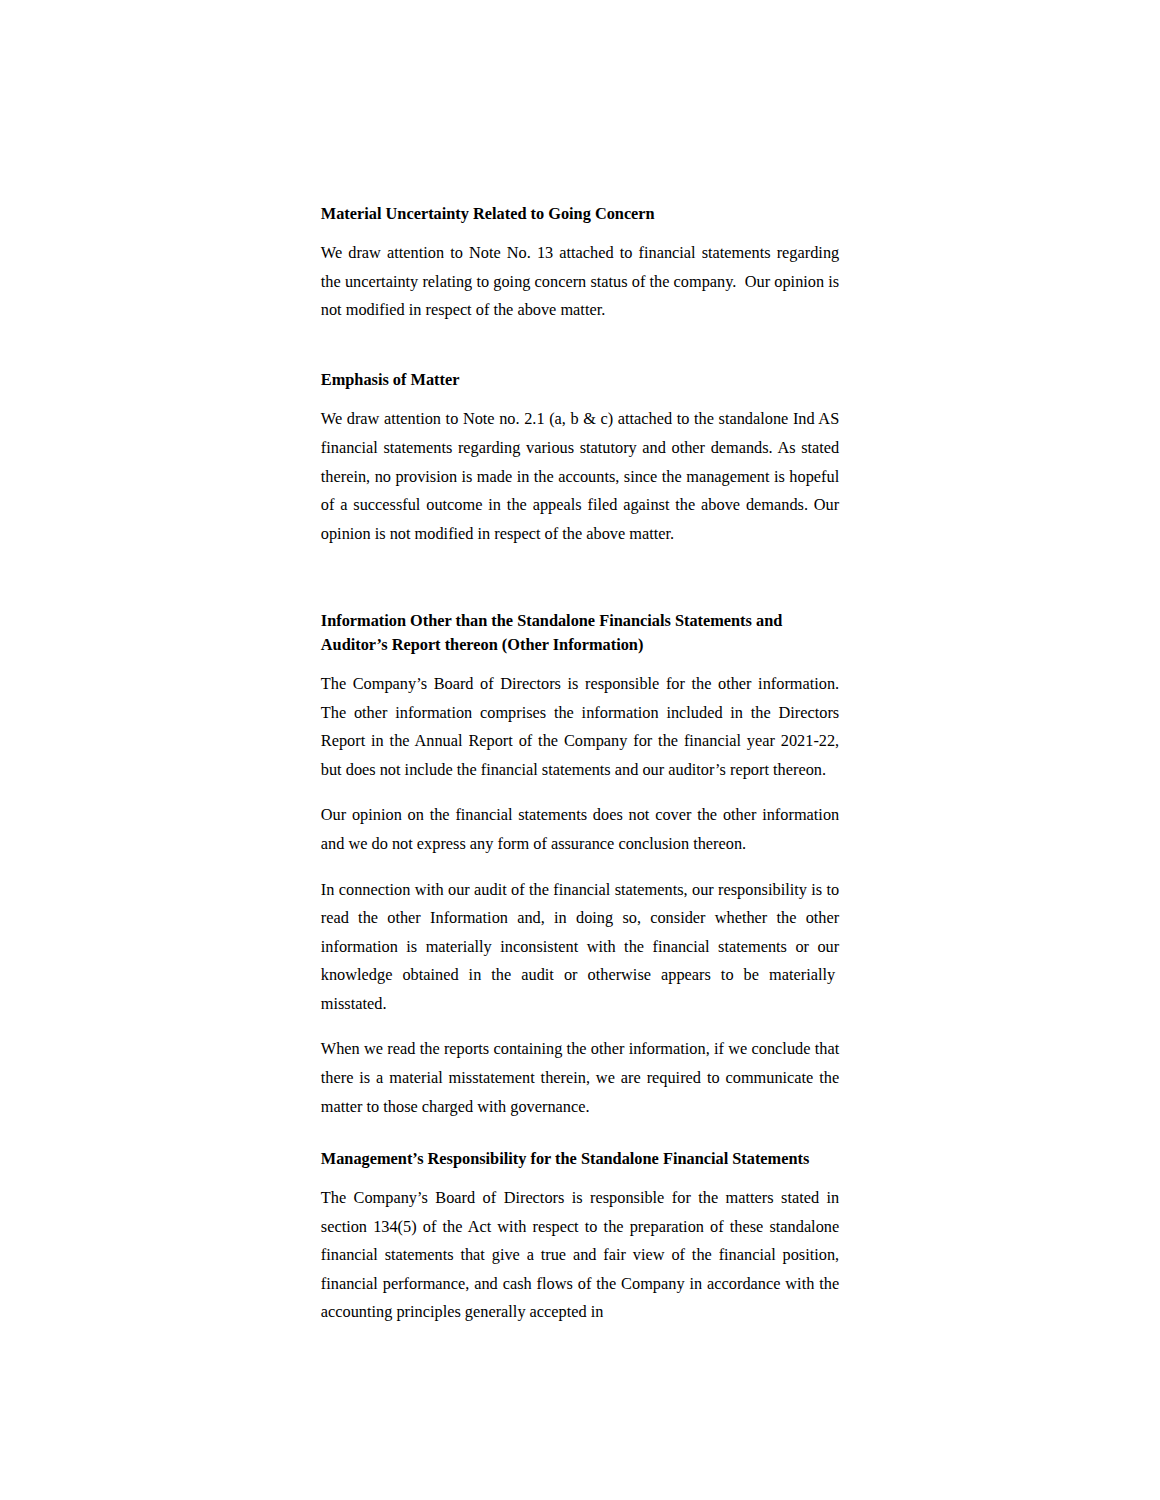Material Uncertainty Related to Going Concern
We draw attention to Note No. 13 attached to financial statements regarding the uncertainty relating to going concern status of the company. Our opinion is not modified in respect of the above matter.
Emphasis of Matter
We draw attention to Note no. 2.1 (a, b & c) attached to the standalone Ind AS financial statements regarding various statutory and other demands. As stated therein, no provision is made in the accounts, since the management is hopeful of a successful outcome in the appeals filed against the above demands. Our opinion is not modified in respect of the above matter.
Information Other than the Standalone Financials Statements and Auditor’s Report thereon (Other Information)
The Company’s Board of Directors is responsible for the other information. The other information comprises the information included in the Directors Report in the Annual Report of the Company for the financial year 2021-22, but does not include the financial statements and our auditor’s report thereon.
Our opinion on the financial statements does not cover the other information and we do not express any form of assurance conclusion thereon.
In connection with our audit of the financial statements, our responsibility is to read the other Information and, in doing so, consider whether the other information is materially inconsistent with the financial statements or our knowledge obtained in the audit or otherwise appears to be materially misstated.
When we read the reports containing the other information, if we conclude that there is a material misstatement therein, we are required to communicate the matter to those charged with governance.
Management’s Responsibility for the Standalone Financial Statements
The Company’s Board of Directors is responsible for the matters stated in section 134(5) of the Act with respect to the preparation of these standalone financial statements that give a true and fair view of the financial position, financial performance, and cash flows of the Company in accordance with the accounting principles generally accepted in